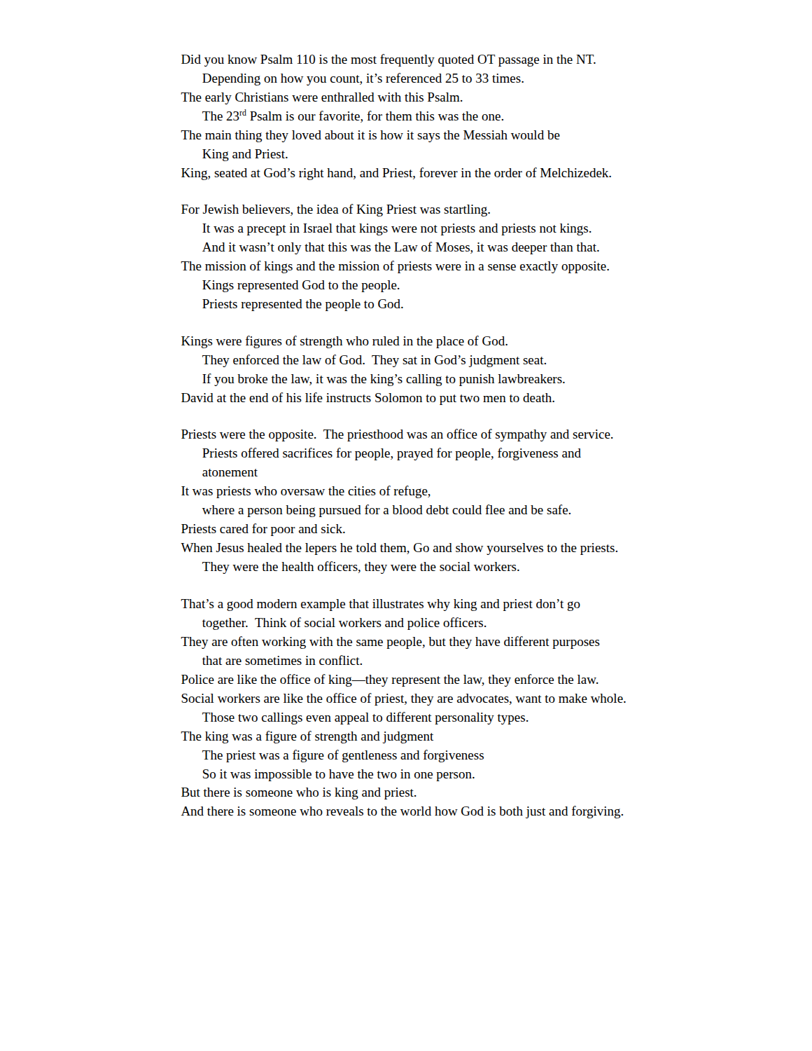Did you know Psalm 110 is the most frequently quoted OT passage in the NT.
Depending on how you count, it’s referenced 25 to 33 times. The early Christians were enthralled with this Psalm.
The 23rd Psalm is our favorite, for them this was the one. The main thing they loved about it is how it says the Messiah would be
King and Priest. King, seated at God’s right hand, and Priest, forever in the order of Melchizedek.
For Jewish believers, the idea of King Priest was startling.
It was a precept in Israel that kings were not priests and priests not kings. And it wasn’t only that this was the Law of Moses, it was deeper than that. The mission of kings and the mission of priests were in a sense exactly opposite.
Kings represented God to the people. Priests represented the people to God.
Kings were figures of strength who ruled in the place of God.
They enforced the law of God. They sat in God’s judgment seat. If you broke the law, it was the king’s calling to punish lawbreakers. David at the end of his life instructs Solomon to put two men to death.
Priests were the opposite. The priesthood was an office of sympathy and service.
Priests offered sacrifices for people, prayed for people, forgiveness and atonement It was priests who oversaw the cities of refuge,
where a person being pursued for a blood debt could flee and be safe. Priests cared for poor and sick.
When Jesus healed the lepers he told them, Go and show yourselves to the priests.
They were the health officers, they were the social workers.
That’s a good modern example that illustrates why king and priest don’t go
together. Think of social workers and police officers. They are often working with the same people, but they have different purposes
that are sometimes in conflict. Police are like the office of king—they represent the law, they enforce the law.
Social workers are like the office of priest, they are advocates, want to make whole.
Those two callings even appeal to different personality types. The king was a figure of strength and judgment
The priest was a figure of gentleness and forgiveness So it was impossible to have the two in one person. But there is someone who is king and priest.
And there is someone who reveals to the world how God is both just and forgiving.